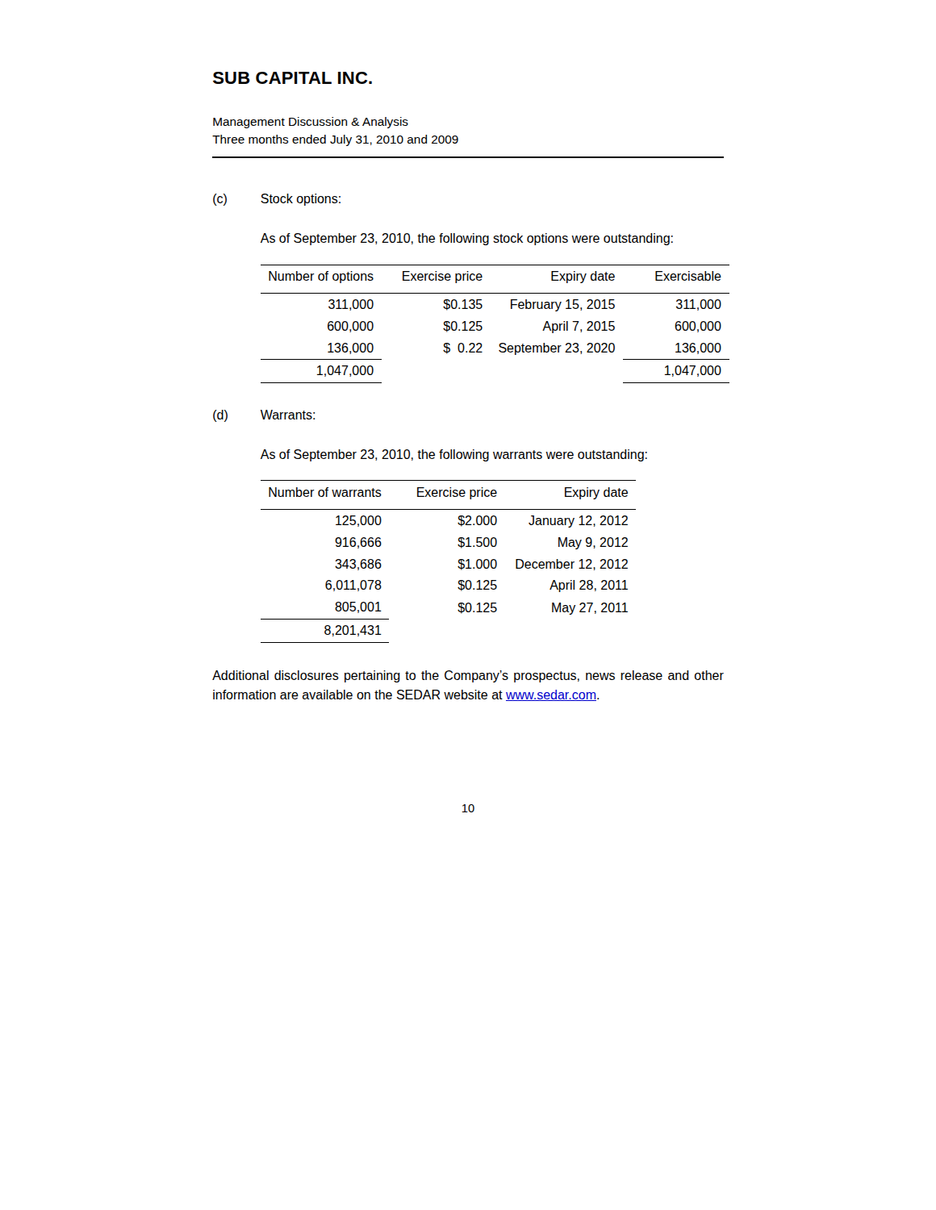SUB CAPITAL INC.
Management Discussion & Analysis
Three months ended July 31, 2010 and 2009
(c) Stock options:
As of September 23, 2010, the following stock options were outstanding:
| Number of options | Exercise price | Expiry date | Exercisable |
| --- | --- | --- | --- |
| 311,000 | $0.135 | February 15, 2015 | 311,000 |
| 600,000 | $0.125 | April 7, 2015 | 600,000 |
| 136,000 | $ 0.22 | September 23, 2020 | 136,000 |
| 1,047,000 | | | 1,047,000 |
(d) Warrants:
As of September 23, 2010, the following warrants were outstanding:
| Number of warrants | Exercise price | Expiry date |
| --- | --- | --- |
| 125,000 | $2.000 | January 12, 2012 |
| 916,666 | $1.500 | May 9, 2012 |
| 343,686 | $1.000 | December 12, 2012 |
| 6,011,078 | $0.125 | April 28, 2011 |
| 805,001 | $0.125 | May 27, 2011 |
| 8,201,431 | | |
Additional disclosures pertaining to the Company’s prospectus, news release and other information are available on the SEDAR website at www.sedar.com.
10